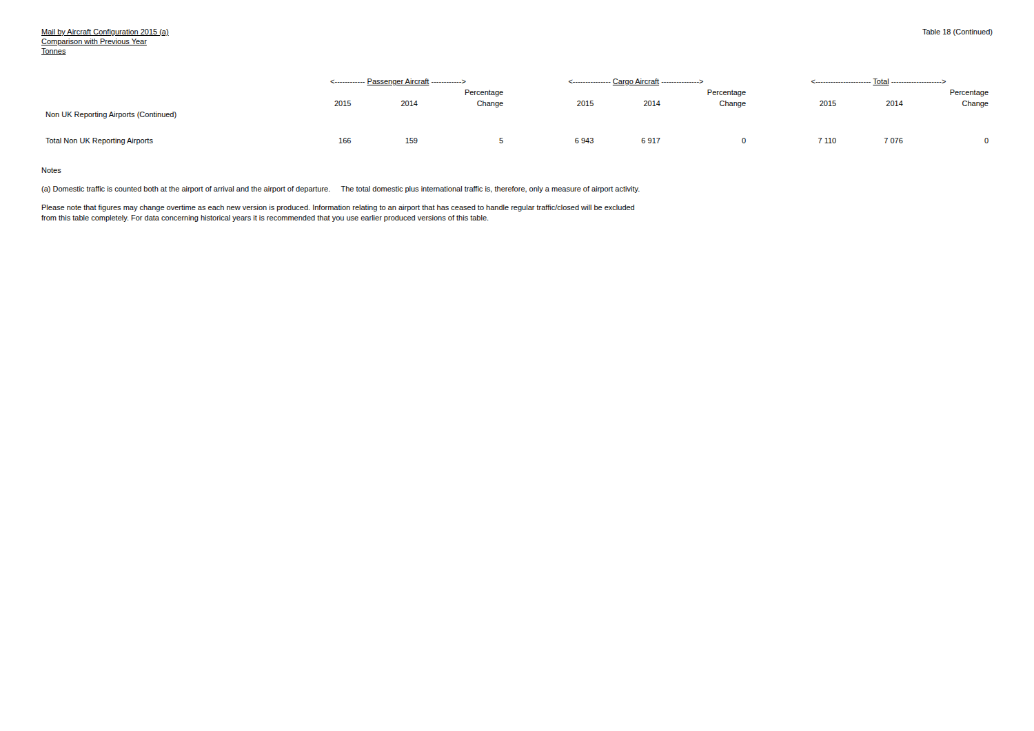Mail by Aircraft Configuration 2015 (a)
Comparison with Previous Year
Tonnes
Table 18 (Continued)
| | <------------ Passenger Aircraft ------------> | | <--------------- Cargo Aircraft ---------------> | | <---------------------- Total --------------------> |
| --- | --- | --- | --- | --- | --- |
| | | | Percentage | | | | Percentage | | | | Percentage |
| | 2015 | 2014 | Change | | 2015 | 2014 | Change | | 2015 | 2014 | Change |
| Non UK Reporting Airports (Continued) | | | | | | | | | | | |
| Total Non UK Reporting Airports | 166 | 159 | 5 | | 6 943 | 6 917 | 0 | | 7 110 | 7 076 | 0 |
Notes
(a) Domestic traffic is counted both at the airport of arrival and the airport of departure. The total domestic plus international traffic is, therefore, only a measure of airport activity.
Please note that figures may change overtime as each new version is produced. Information relating to an airport that has ceased to handle regular traffic/closed will be excluded
from this table completely. For data concerning historical years it is recommended that you use earlier produced versions of this table.